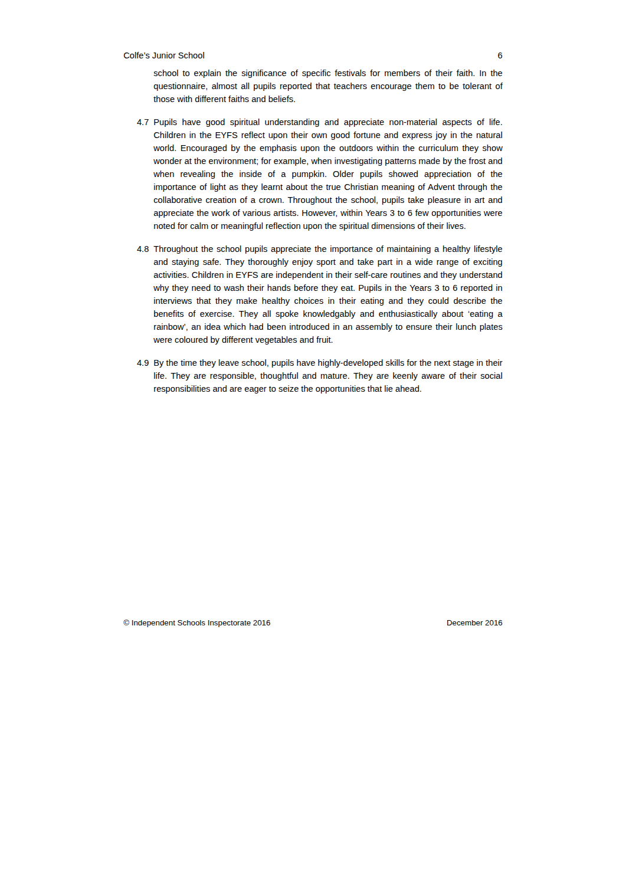Colfe’s Junior School 6
school to explain the significance of specific festivals for members of their faith. In the questionnaire, almost all pupils reported that teachers encourage them to be tolerant of those with different faiths and beliefs.
4.7 Pupils have good spiritual understanding and appreciate non-material aspects of life. Children in the EYFS reflect upon their own good fortune and express joy in the natural world. Encouraged by the emphasis upon the outdoors within the curriculum they show wonder at the environment; for example, when investigating patterns made by the frost and when revealing the inside of a pumpkin. Older pupils showed appreciation of the importance of light as they learnt about the true Christian meaning of Advent through the collaborative creation of a crown. Throughout the school, pupils take pleasure in art and appreciate the work of various artists. However, within Years 3 to 6 few opportunities were noted for calm or meaningful reflection upon the spiritual dimensions of their lives.
4.8 Throughout the school pupils appreciate the importance of maintaining a healthy lifestyle and staying safe. They thoroughly enjoy sport and take part in a wide range of exciting activities. Children in EYFS are independent in their self-care routines and they understand why they need to wash their hands before they eat. Pupils in the Years 3 to 6 reported in interviews that they make healthy choices in their eating and they could describe the benefits of exercise. They all spoke knowledgably and enthusiastically about ‘eating a rainbow’, an idea which had been introduced in an assembly to ensure their lunch plates were coloured by different vegetables and fruit.
4.9 By the time they leave school, pupils have highly-developed skills for the next stage in their life. They are responsible, thoughtful and mature. They are keenly aware of their social responsibilities and are eager to seize the opportunities that lie ahead.
© Independent Schools Inspectorate 2016 December 2016